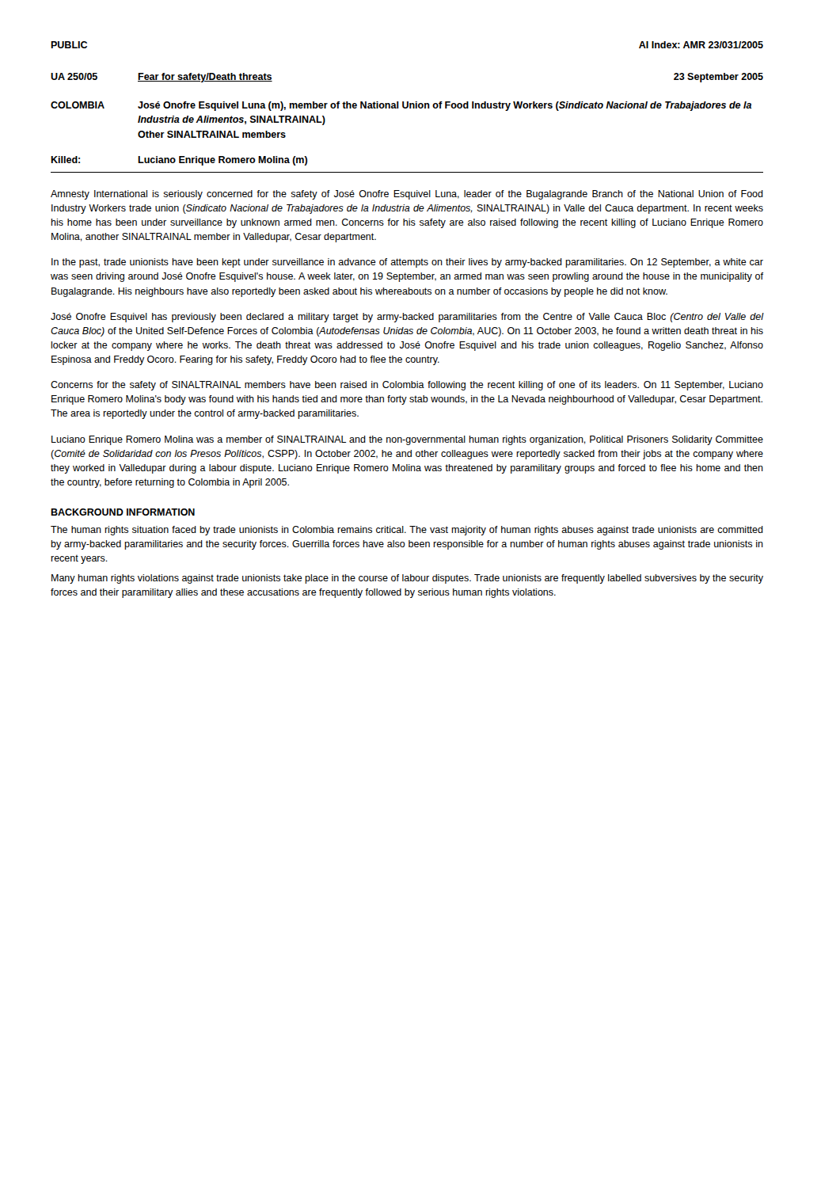PUBLIC AI Index: AMR 23/031/2005
UA 250/05 Fear for safety/Death threats 23 September 2005
COLOMBIA José Onofre Esquivel Luna (m), member of the National Union of Food Industry Workers (Sindicato Nacional de Trabajadores de la Industria de Alimentos, SINALTRAINAL)
Other SINALTRAINAL members
Killed: Luciano Enrique Romero Molina (m)
Amnesty International is seriously concerned for the safety of José Onofre Esquivel Luna, leader of the Bugalagrande Branch of the National Union of Food Industry Workers trade union (Sindicato Nacional de Trabajadores de la Industria de Alimentos, SINALTRAINAL) in Valle del Cauca department. In recent weeks his home has been under surveillance by unknown armed men. Concerns for his safety are also raised following the recent killing of Luciano Enrique Romero Molina, another SINALTRAINAL member in Valledupar, Cesar department.
In the past, trade unionists have been kept under surveillance in advance of attempts on their lives by army-backed paramilitaries. On 12 September, a white car was seen driving around José Onofre Esquivel's house. A week later, on 19 September, an armed man was seen prowling around the house in the municipality of Bugalagrande. His neighbours have also reportedly been asked about his whereabouts on a number of occasions by people he did not know.
José Onofre Esquivel has previously been declared a military target by army-backed paramilitaries from the Centre of Valle Cauca Bloc (Centro del Valle del Cauca Bloc) of the United Self-Defence Forces of Colombia (Autodefensas Unidas de Colombia, AUC). On 11 October 2003, he found a written death threat in his locker at the company where he works. The death threat was addressed to José Onofre Esquivel and his trade union colleagues, Rogelio Sanchez, Alfonso Espinosa and Freddy Ocoro. Fearing for his safety, Freddy Ocoro had to flee the country.
Concerns for the safety of SINALTRAINAL members have been raised in Colombia following the recent killing of one of its leaders. On 11 September, Luciano Enrique Romero Molina's body was found with his hands tied and more than forty stab wounds, in the La Nevada neighbourhood of Valledupar, Cesar Department. The area is reportedly under the control of army-backed paramilitaries.
Luciano Enrique Romero Molina was a member of SINALTRAINAL and the non-governmental human rights organization, Political Prisoners Solidarity Committee (Comité de Solidaridad con los Presos Políticos, CSPP). In October 2002, he and other colleagues were reportedly sacked from their jobs at the company where they worked in Valledupar during a labour dispute. Luciano Enrique Romero Molina was threatened by paramilitary groups and forced to flee his home and then the country, before returning to Colombia in April 2005.
BACKGROUND INFORMATION
The human rights situation faced by trade unionists in Colombia remains critical. The vast majority of human rights abuses against trade unionists are committed by army-backed paramilitaries and the security forces. Guerrilla forces have also been responsible for a number of human rights abuses against trade unionists in recent years.
Many human rights violations against trade unionists take place in the course of labour disputes. Trade unionists are frequently labelled subversives by the security forces and their paramilitary allies and these accusations are frequently followed by serious human rights violations.